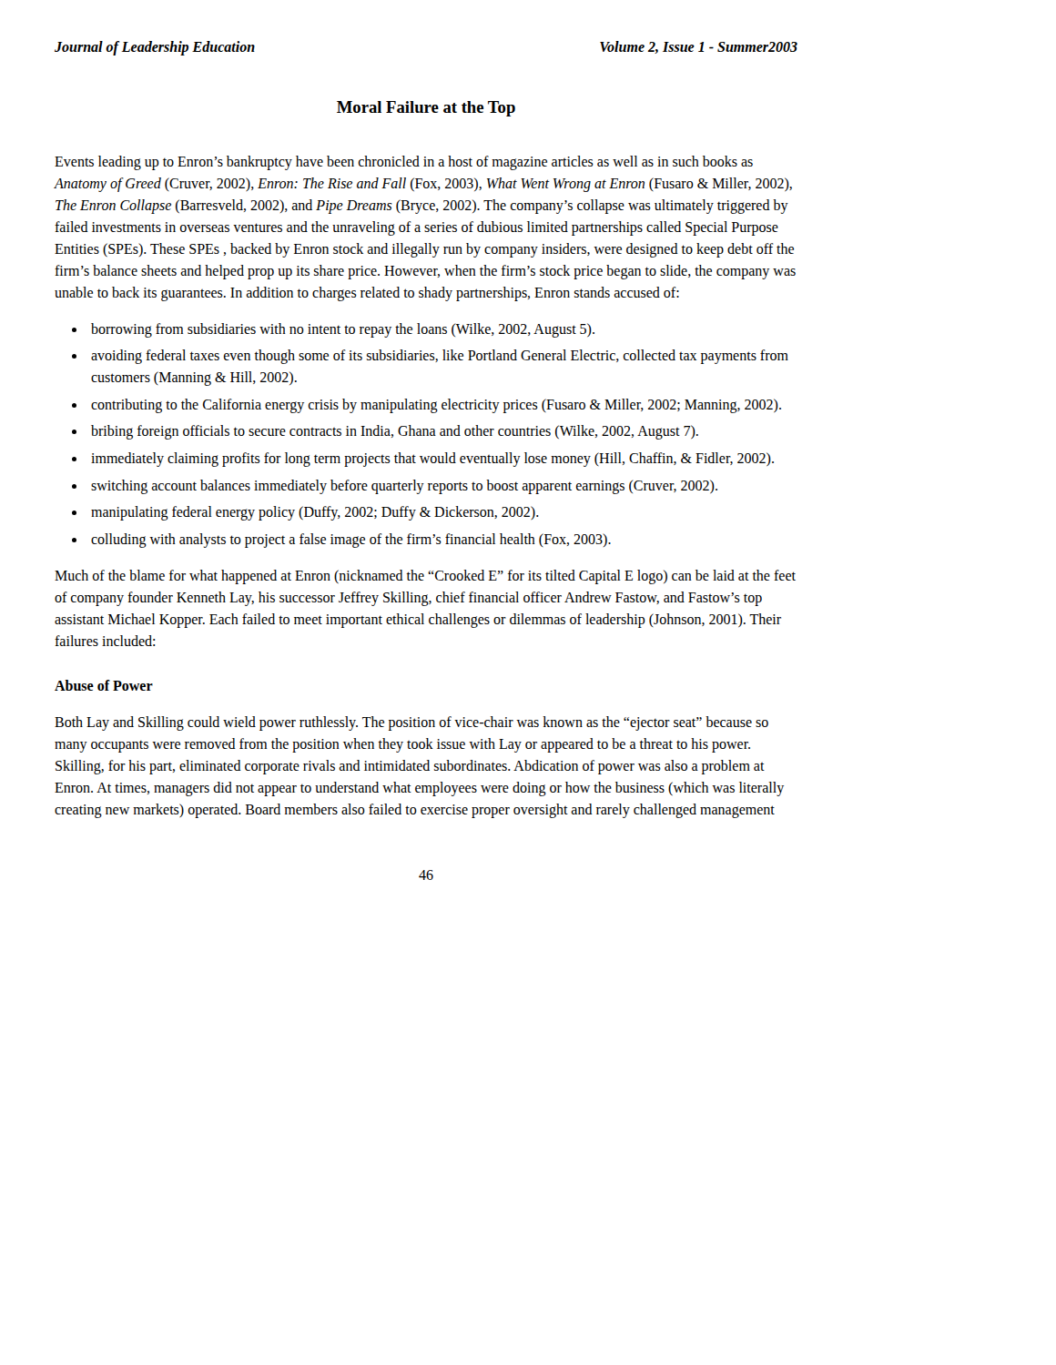Journal of Leadership Education Volume 2, Issue 1 - Summer2003
Moral Failure at the Top
Events leading up to Enron’s bankruptcy have been chronicled in a host of magazine articles as well as in such books as Anatomy of Greed (Cruver, 2002), Enron: The Rise and Fall (Fox, 2003), What Went Wrong at Enron (Fusaro & Miller, 2002), The Enron Collapse (Barresveld, 2002), and Pipe Dreams (Bryce, 2002). The company’s collapse was ultimately triggered by failed investments in overseas ventures and the unraveling of a series of dubious limited partnerships called Special Purpose Entities (SPEs). These SPEs , backed by Enron stock and illegally run by company insiders, were designed to keep debt off the firm’s balance sheets and helped prop up its share price. However, when the firm’s stock price began to slide, the company was unable to back its guarantees. In addition to charges related to shady partnerships, Enron stands accused of:
borrowing from subsidiaries with no intent to repay the loans (Wilke, 2002, August 5).
avoiding federal taxes even though some of its subsidiaries, like Portland General Electric, collected tax payments from customers (Manning & Hill, 2002).
contributing to the California energy crisis by manipulating electricity prices (Fusaro & Miller, 2002; Manning, 2002).
bribing foreign officials to secure contracts in India, Ghana and other countries (Wilke, 2002, August 7).
immediately claiming profits for long term projects that would eventually lose money (Hill, Chaffin, & Fidler, 2002).
switching account balances immediately before quarterly reports to boost apparent earnings (Cruver, 2002).
manipulating federal energy policy (Duffy, 2002; Duffy & Dickerson, 2002).
colluding with analysts to project a false image of the firm’s financial health (Fox, 2003).
Much of the blame for what happened at Enron (nicknamed the “Crooked E” for its tilted Capital E logo) can be laid at the feet of company founder Kenneth Lay, his successor Jeffrey Skilling, chief financial officer Andrew Fastow, and Fastow’s top assistant Michael Kopper. Each failed to meet important ethical challenges or dilemmas of leadership (Johnson, 2001). Their failures included:
Abuse of Power
Both Lay and Skilling could wield power ruthlessly. The position of vice-chair was known as the “ejector seat” because so many occupants were removed from the position when they took issue with Lay or appeared to be a threat to his power. Skilling, for his part, eliminated corporate rivals and intimidated subordinates. Abdication of power was also a problem at Enron. At times, managers did not appear to understand what employees were doing or how the business (which was literally creating new markets) operated. Board members also failed to exercise proper oversight and rarely challenged management
46